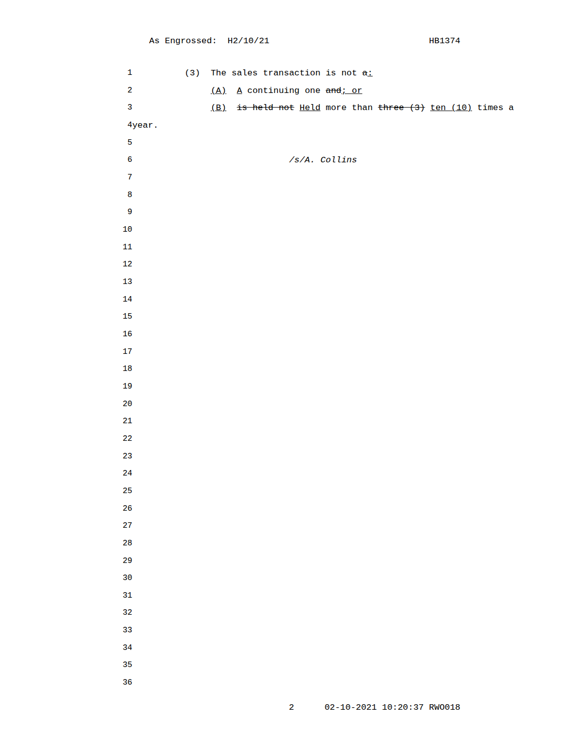As Engrossed: H2/10/21
HB1374
| 1 | (3) The sales transaction is not a : |
| 2 | (A) A continuing one and ; or |
| 3 | (B) is held not Held more than three (3) ten (10) times a |
| 4 | year. |
| 5 | |
| 6 | /s/A. Collins |
| 7 | |
| 8 | |
| 9 | |
| 10 | |
| 11 | |
| 12 | |
| 13 | |
| 14 | |
| 15 | |
| 16 | |
| 17 | |
| 18 | |
| 19 | |
| 20 | |
| 21 | |
| 22 | |
| 23 | |
| 24 | |
| 25 | |
| 26 | |
| 27 | |
| 28 | |
| 29 | |
| 30 | |
| 31 | |
| 32 | |
| 33 | |
| 34 | |
| 35 | |
| 36 | |
2
02-10-2021 10:20:37 RWO018